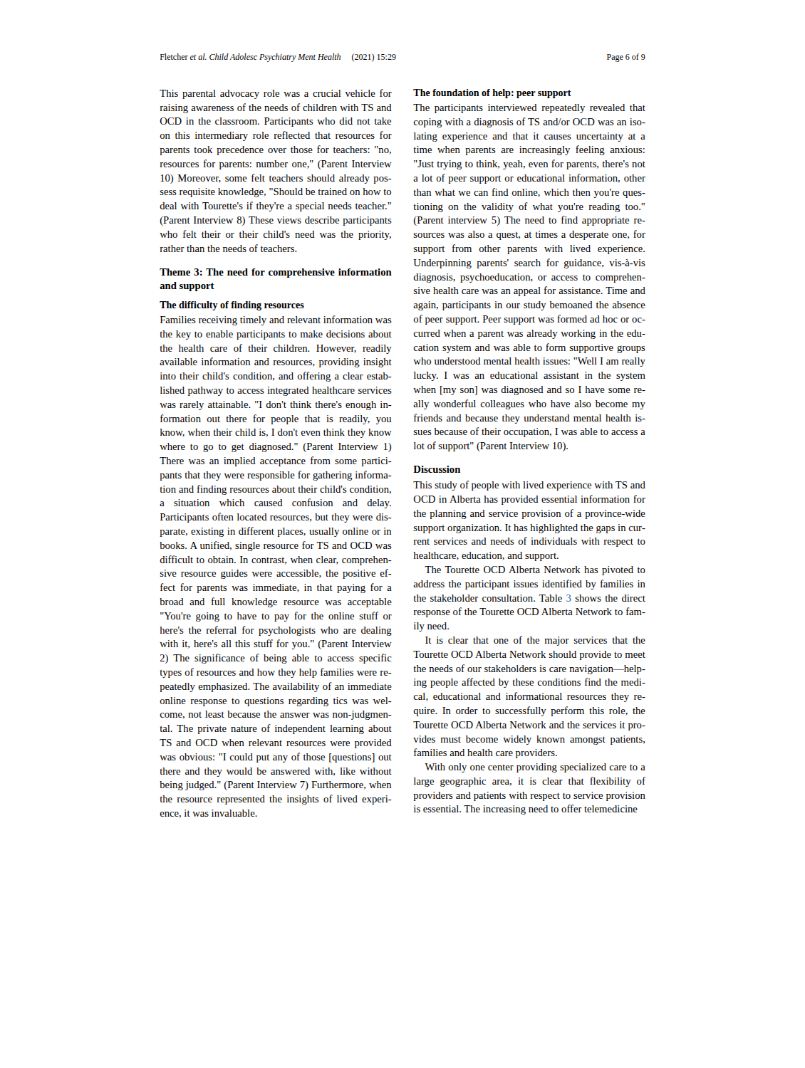Fletcher et al. Child Adolesc Psychiatry Ment Health (2021) 15:29
Page 6 of 9
This parental advocacy role was a crucial vehicle for raising awareness of the needs of children with TS and OCD in the classroom. Participants who did not take on this intermediary role reflected that resources for parents took precedence over those for teachers: "no, resources for parents: number one," (Parent Interview 10) Moreover, some felt teachers should already possess requisite knowledge, "Should be trained on how to deal with Tourette's if they're a special needs teacher." (Parent Interview 8) These views describe participants who felt their or their child's need was the priority, rather than the needs of teachers.
Theme 3: The need for comprehensive information and support
The difficulty of finding resources
Families receiving timely and relevant information was the key to enable participants to make decisions about the health care of their children. However, readily available information and resources, providing insight into their child's condition, and offering a clear established pathway to access integrated healthcare services was rarely attainable. "I don't think there's enough information out there for people that is readily, you know, when their child is, I don't even think they know where to go to get diagnosed." (Parent Interview 1) There was an implied acceptance from some participants that they were responsible for gathering information and finding resources about their child's condition, a situation which caused confusion and delay. Participants often located resources, but they were disparate, existing in different places, usually online or in books. A unified, single resource for TS and OCD was difficult to obtain. In contrast, when clear, comprehensive resource guides were accessible, the positive effect for parents was immediate, in that paying for a broad and full knowledge resource was acceptable "You're going to have to pay for the online stuff or here's the referral for psychologists who are dealing with it, here's all this stuff for you." (Parent Interview 2) The significance of being able to access specific types of resources and how they help families were repeatedly emphasized. The availability of an immediate online response to questions regarding tics was welcome, not least because the answer was non-judgmental. The private nature of independent learning about TS and OCD when relevant resources were provided was obvious: "I could put any of those [questions] out there and they would be answered with, like without being judged." (Parent Interview 7) Furthermore, when the resource represented the insights of lived experience, it was invaluable.
The foundation of help: peer support
The participants interviewed repeatedly revealed that coping with a diagnosis of TS and/or OCD was an isolating experience and that it causes uncertainty at a time when parents are increasingly feeling anxious: "Just trying to think, yeah, even for parents, there's not a lot of peer support or educational information, other than what we can find online, which then you're questioning on the validity of what you're reading too." (Parent interview 5) The need to find appropriate resources was also a quest, at times a desperate one, for support from other parents with lived experience. Underpinning parents' search for guidance, vis-à-vis diagnosis, psychoeducation, or access to comprehensive health care was an appeal for assistance. Time and again, participants in our study bemoaned the absence of peer support. Peer support was formed ad hoc or occurred when a parent was already working in the education system and was able to form supportive groups who understood mental health issues: "Well I am really lucky. I was an educational assistant in the system when [my son] was diagnosed and so I have some really wonderful colleagues who have also become my friends and because they understand mental health issues because of their occupation, I was able to access a lot of support" (Parent Interview 10).
Discussion
This study of people with lived experience with TS and OCD in Alberta has provided essential information for the planning and service provision of a province-wide support organization. It has highlighted the gaps in current services and needs of individuals with respect to healthcare, education, and support.
The Tourette OCD Alberta Network has pivoted to address the participant issues identified by families in the stakeholder consultation. Table 3 shows the direct response of the Tourette OCD Alberta Network to family need.
It is clear that one of the major services that the Tourette OCD Alberta Network should provide to meet the needs of our stakeholders is care navigation—helping people affected by these conditions find the medical, educational and informational resources they require. In order to successfully perform this role, the Tourette OCD Alberta Network and the services it provides must become widely known amongst patients, families and health care providers.
With only one center providing specialized care to a large geographic area, it is clear that flexibility of providers and patients with respect to service provision is essential. The increasing need to offer telemedicine